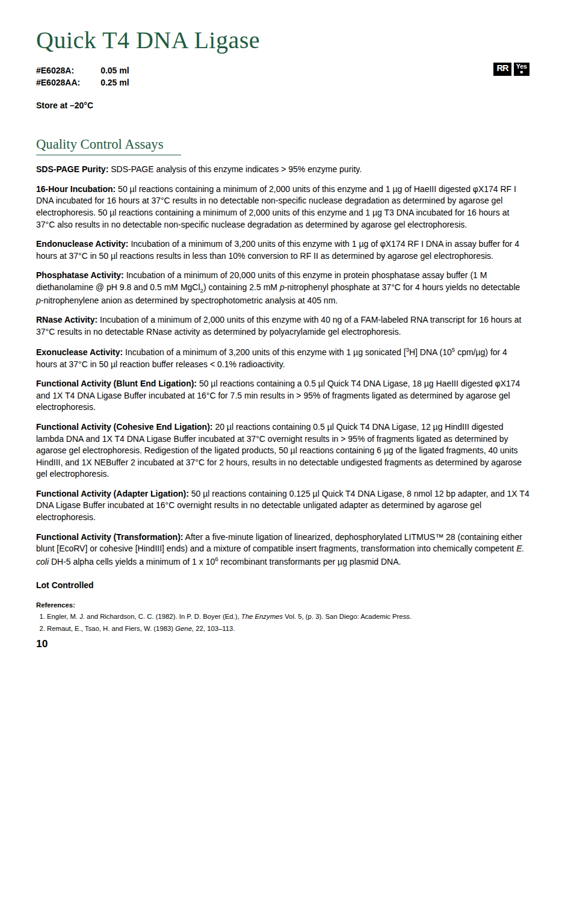Quick T4 DNA Ligase
| #E6028A: | 0.05 ml |
| #E6028AA: | 0.25 ml |
RR Yes■
Store at –20°C
Quality Control Assays
SDS-PAGE Purity: SDS-PAGE analysis of this enzyme indicates > 95% enzyme purity.
16-Hour Incubation: 50 µl reactions containing a minimum of 2,000 units of this enzyme and 1 µg of HaeIII digested φX174 RF I DNA incubated for 16 hours at 37°C results in no detectable non-specific nuclease degradation as determined by agarose gel electrophoresis. 50 µl reactions containing a minimum of 2,000 units of this enzyme and 1 µg T3 DNA incubated for 16 hours at 37°C also results in no detectable non-specific nuclease degradation as determined by agarose gel electrophoresis.
Endonuclease Activity: Incubation of a minimum of 3,200 units of this enzyme with 1 µg of φX174 RF I DNA in assay buffer for 4 hours at 37°C in 50 µl reactions results in less than 10% conversion to RF II as determined by agarose gel electrophoresis.
Phosphatase Activity: Incubation of a minimum of 20,000 units of this enzyme in protein phosphatase assay buffer (1 M diethanolamine @ pH 9.8 and 0.5 mM MgCl2) containing 2.5 mM p-nitrophenyl phosphate at 37°C for 4 hours yields no detectable p-nitrophenylene anion as determined by spectrophotometric analysis at 405 nm.
RNase Activity: Incubation of a minimum of 2,000 units of this enzyme with 40 ng of a FAM-labeled RNA transcript for 16 hours at 37°C results in no detectable RNase activity as determined by polyacrylamide gel electrophoresis.
Exonuclease Activity: Incubation of a minimum of 3,200 units of this enzyme with 1 µg sonicated [3H] DNA (105 cpm/µg) for 4 hours at 37°C in 50 µl reaction buffer releases < 0.1% radioactivity.
Functional Activity (Blunt End Ligation): 50 µl reactions containing a 0.5 µl Quick T4 DNA Ligase, 18 µg HaeIII digested φX174 and 1X T4 DNA Ligase Buffer incubated at 16°C for 7.5 min results in > 95% of fragments ligated as determined by agarose gel electrophoresis.
Functional Activity (Cohesive End Ligation): 20 µl reactions containing 0.5 µl Quick T4 DNA Ligase, 12 µg HindIII digested lambda DNA and 1X T4 DNA Ligase Buffer incubated at 37°C overnight results in > 95% of fragments ligated as determined by agarose gel electrophoresis. Redigestion of the ligated products, 50 µl reactions containing 6 µg of the ligated fragments, 40 units HindIII, and 1X NEBuffer 2 incubated at 37°C for 2 hours, results in no detectable undigested fragments as determined by agarose gel electrophoresis.
Functional Activity (Adapter Ligation): 50 µl reactions containing 0.125 µl Quick T4 DNA Ligase, 8 nmol 12 bp adapter, and 1X T4 DNA Ligase Buffer incubated at 16°C overnight results in no detectable unligated adapter as determined by agarose gel electrophoresis.
Functional Activity (Transformation): After a five-minute ligation of linearized, dephosphorylated LITMUS™ 28 (containing either blunt [EcoRV] or cohesive [HindIII] ends) and a mixture of compatible insert fragments, transformation into chemically competent E. coli DH-5 alpha cells yields a minimum of 1 x 106 recombinant transformants per µg plasmid DNA.
Lot Controlled
References:
Engler, M. J. and Richardson, C. C. (1982). In P. D. Boyer (Ed.), The Enzymes Vol. 5, (p. 3). San Diego: Academic Press.
Remaut, E., Tsao, H. and Fiers, W. (1983) Gene, 22, 103–113.
10